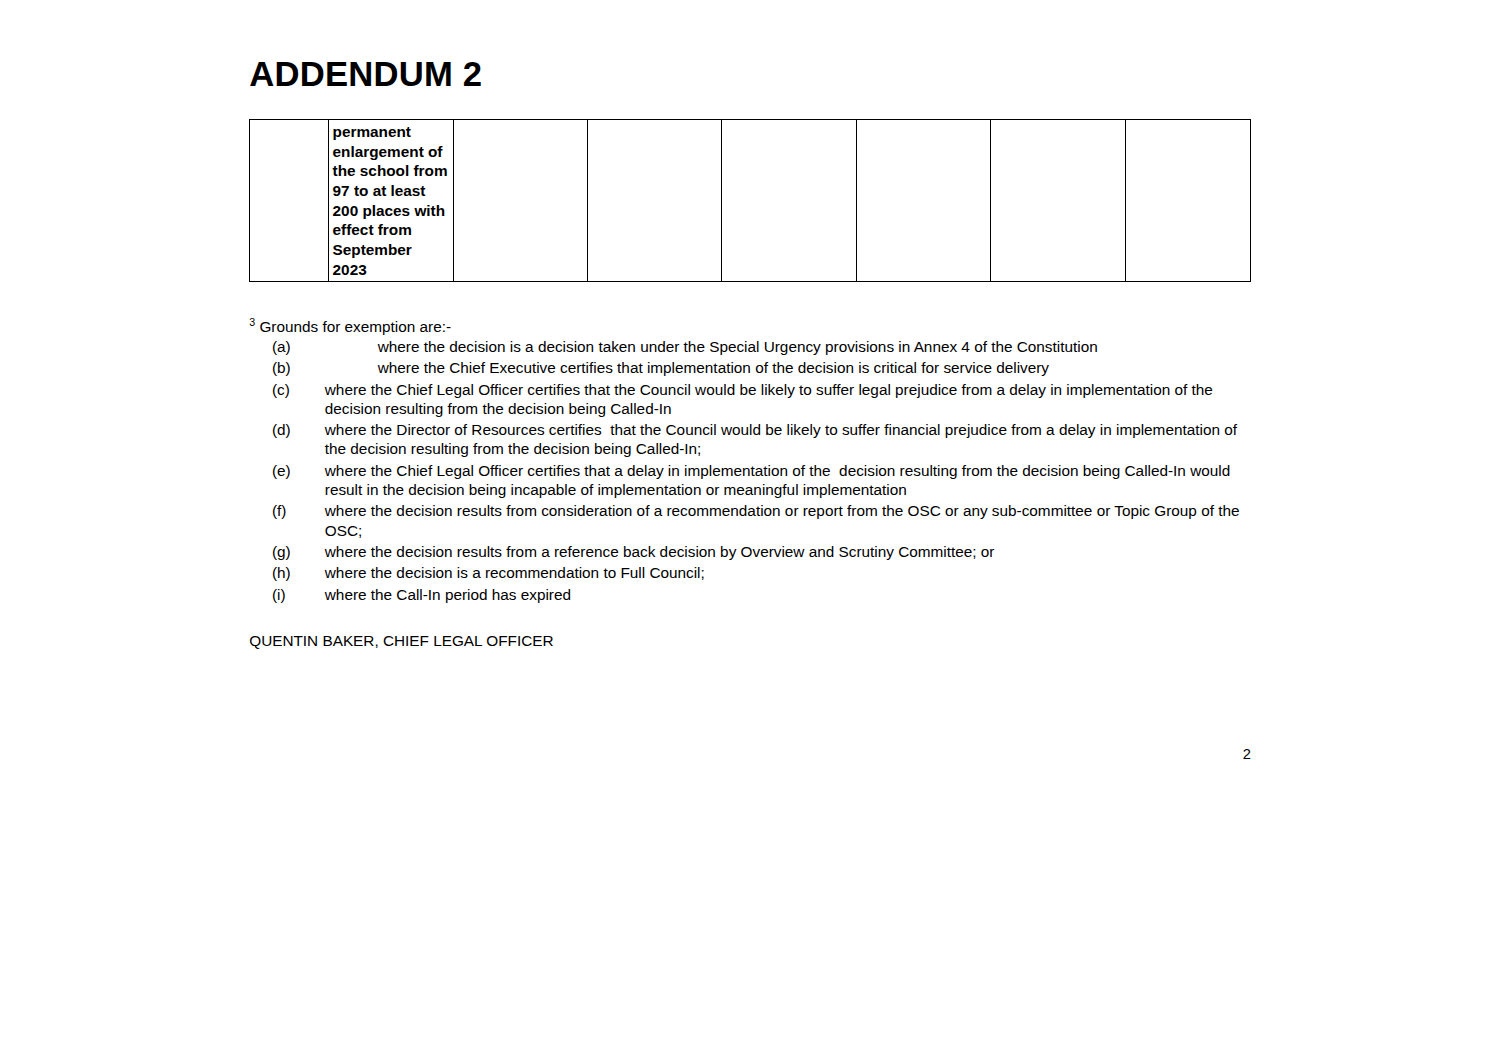ADDENDUM 2
| | permanent enlargement of the school from 97 to at least 200 places with effect from September 2023 | | | | | | |
3 Grounds for exemption are:-
(a) where the decision is a decision taken under the Special Urgency provisions in Annex 4 of the Constitution
(b) where the Chief Executive certifies that implementation of the decision is critical for service delivery
(c) where the Chief Legal Officer certifies that the Council would be likely to suffer legal prejudice from a delay in implementation of the decision resulting from the decision being Called-In
(d) where the Director of Resources certifies that the Council would be likely to suffer financial prejudice from a delay in implementation of the decision resulting from the decision being Called-In;
(e) where the Chief Legal Officer certifies that a delay in implementation of the decision resulting from the decision being Called-In would result in the decision being incapable of implementation or meaningful implementation
(f) where the decision results from consideration of a recommendation or report from the OSC or any sub-committee or Topic Group of the OSC;
(g) where the decision results from a reference back decision by Overview and Scrutiny Committee; or
(h) where the decision is a recommendation to Full Council;
(i) where the Call-In period has expired
QUENTIN BAKER, CHIEF LEGAL OFFICER
2